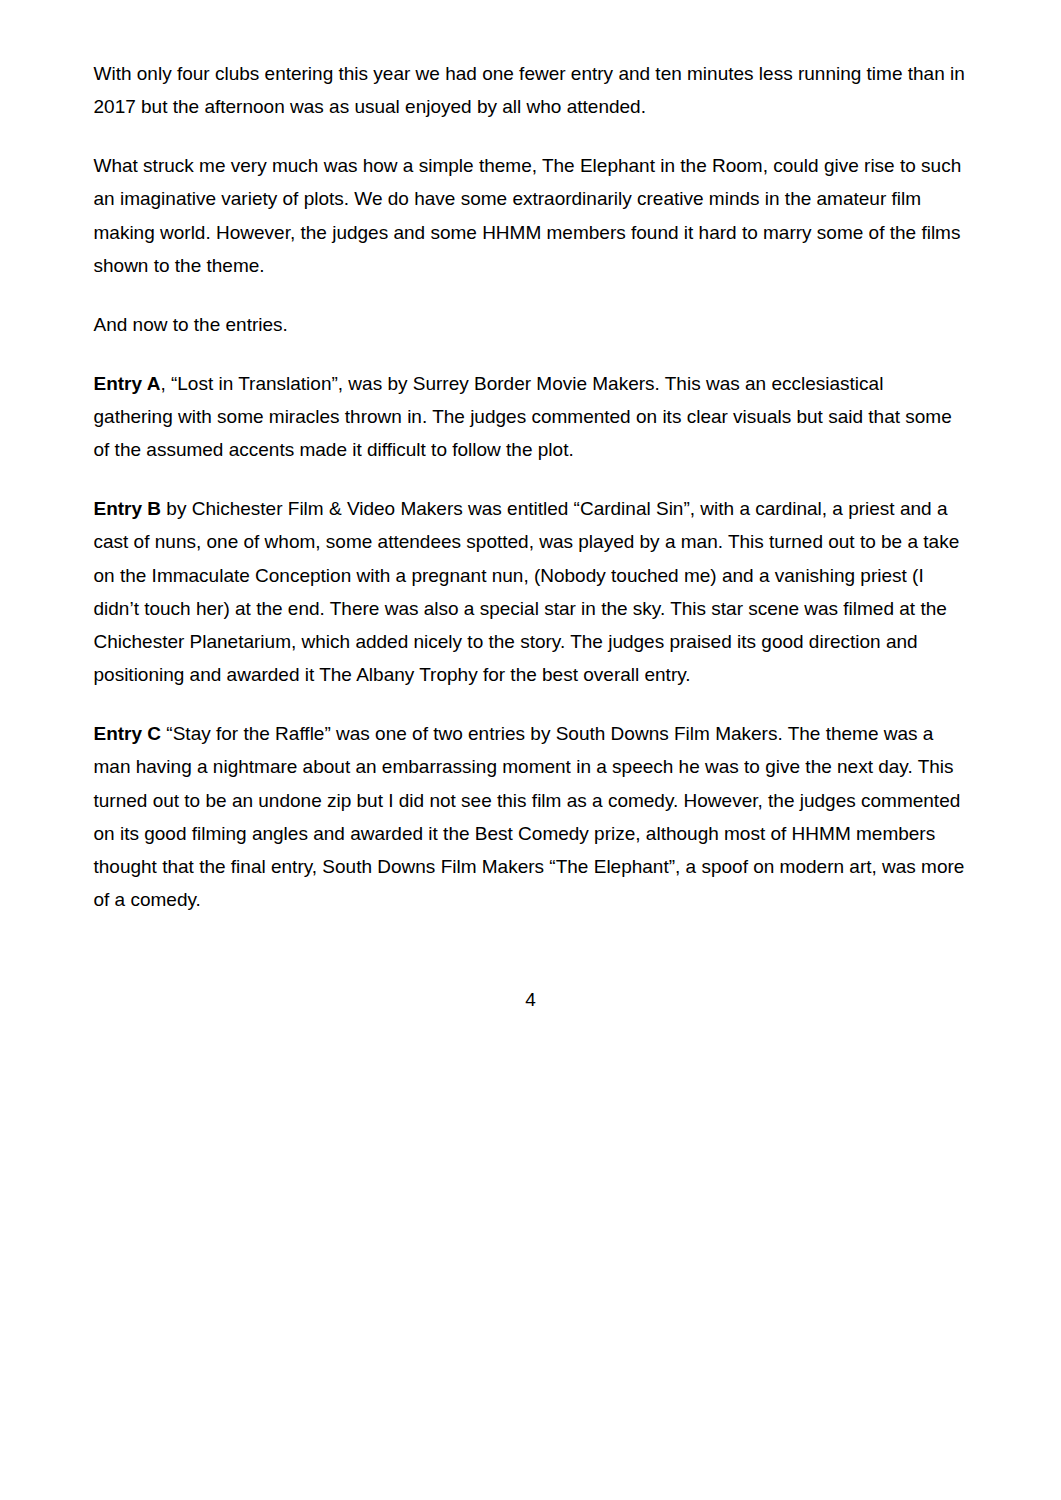With only four clubs entering this year we had one fewer entry and ten minutes less running time than in 2017 but the afternoon was as usual enjoyed by all who attended.
What struck me very much was how a simple theme, The Elephant in the Room, could give rise to such an imaginative variety of plots. We do have some extraordinarily creative minds in the amateur film making world. However, the judges and some HHMM members found it hard to marry some of the films shown to the theme.
And now to the entries.
Entry A, “Lost in Translation”, was by Surrey Border Movie Makers. This was an ecclesiastical gathering with some miracles thrown in. The judges commented on its clear visuals but said that some of the assumed accents made it difficult to follow the plot.
Entry B by Chichester Film & Video Makers was entitled “Cardinal Sin”, with a cardinal, a priest and a cast of nuns, one of whom, some attendees spotted, was played by a man. This turned out to be a take on the Immaculate Conception with a pregnant nun, (Nobody touched me) and a vanishing priest (I didn’t touch her) at the end. There was also a special star in the sky. This star scene was filmed at the Chichester Planetarium, which added nicely to the story. The judges praised its good direction and positioning and awarded it The Albany Trophy for the best overall entry.
Entry C “Stay for the Raffle” was one of two entries by South Downs Film Makers. The theme was a man having a nightmare about an embarrassing moment in a speech he was to give the next day. This turned out to be an undone zip but I did not see this film as a comedy. However, the judges commented on its good filming angles and awarded it the Best Comedy prize, although most of HHMM members thought that the final entry, South Downs Film Makers “The Elephant”, a spoof on modern art, was more of a comedy.
4